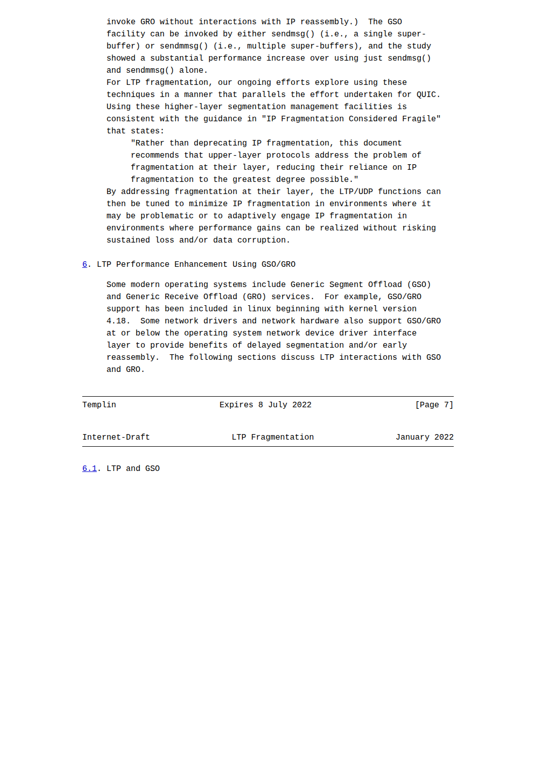invoke GRO without interactions with IP reassembly.)  The GSO
facility can be invoked by either sendmsg() (i.e., a single super-
buffer) or sendmmsg() (i.e., multiple super-buffers), and the study
showed a substantial performance increase over using just sendmsg()
and sendmmsg() alone.
For LTP fragmentation, our ongoing efforts explore using these
techniques in a manner that parallels the effort undertaken for QUIC.
Using these higher-layer segmentation management facilities is
consistent with the guidance in "IP Fragmentation Considered Fragile"
that states:
"Rather than deprecating IP fragmentation, this document
recommends that upper-layer protocols address the problem of
fragmentation at their layer, reducing their reliance on IP
fragmentation to the greatest degree possible."
By addressing fragmentation at their layer, the LTP/UDP functions can
then be tuned to minimize IP fragmentation in environments where it
may be problematic or to adaptively engage IP fragmentation in
environments where performance gains can be realized without risking
sustained loss and/or data corruption.
6. LTP Performance Enhancement Using GSO/GRO
Some modern operating systems include Generic Segment Offload (GSO)
and Generic Receive Offload (GRO) services.  For example, GSO/GRO
support has been included in linux beginning with kernel version
4.18.  Some network drivers and network hardware also support GSO/GRO
at or below the operating system network device driver interface
layer to provide benefits of delayed segmentation and/or early
reassembly.  The following sections discuss LTP interactions with GSO
and GRO.
Templin Expires 8 July 2022 [Page 7]
Internet-Draft LTP Fragmentation January 2022
6.1. LTP and GSO